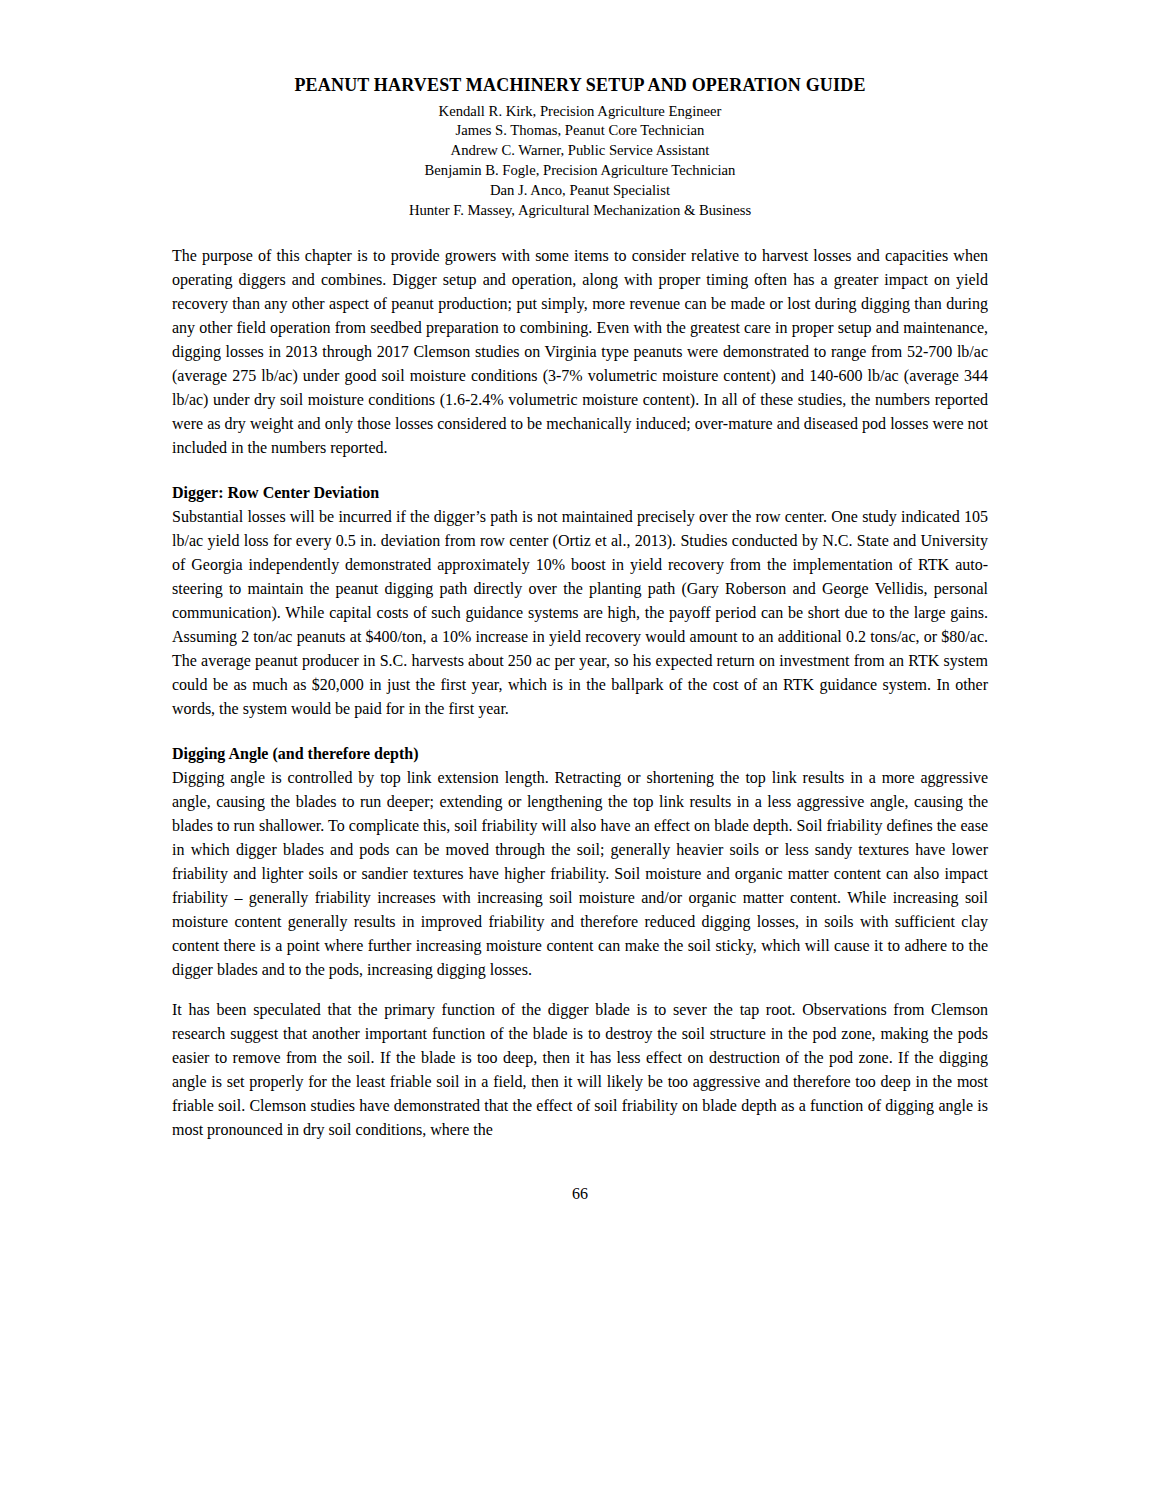PEANUT HARVEST MACHINERY SETUP AND OPERATION GUIDE
Kendall R. Kirk, Precision Agriculture Engineer
James S. Thomas, Peanut Core Technician
Andrew C. Warner, Public Service Assistant
Benjamin B. Fogle, Precision Agriculture Technician
Dan J. Anco, Peanut Specialist
Hunter F. Massey, Agricultural Mechanization & Business
The purpose of this chapter is to provide growers with some items to consider relative to harvest losses and capacities when operating diggers and combines. Digger setup and operation, along with proper timing often has a greater impact on yield recovery than any other aspect of peanut production; put simply, more revenue can be made or lost during digging than during any other field operation from seedbed preparation to combining. Even with the greatest care in proper setup and maintenance, digging losses in 2013 through 2017 Clemson studies on Virginia type peanuts were demonstrated to range from 52-700 lb/ac (average 275 lb/ac) under good soil moisture conditions (3-7% volumetric moisture content) and 140-600 lb/ac (average 344 lb/ac) under dry soil moisture conditions (1.6-2.4% volumetric moisture content). In all of these studies, the numbers reported were as dry weight and only those losses considered to be mechanically induced; over-mature and diseased pod losses were not included in the numbers reported.
Digger: Row Center Deviation
Substantial losses will be incurred if the digger’s path is not maintained precisely over the row center. One study indicated 105 lb/ac yield loss for every 0.5 in. deviation from row center (Ortiz et al., 2013). Studies conducted by N.C. State and University of Georgia independently demonstrated approximately 10% boost in yield recovery from the implementation of RTK auto-steering to maintain the peanut digging path directly over the planting path (Gary Roberson and George Vellidis, personal communication). While capital costs of such guidance systems are high, the payoff period can be short due to the large gains. Assuming 2 ton/ac peanuts at $400/ton, a 10% increase in yield recovery would amount to an additional 0.2 tons/ac, or $80/ac. The average peanut producer in S.C. harvests about 250 ac per year, so his expected return on investment from an RTK system could be as much as $20,000 in just the first year, which is in the ballpark of the cost of an RTK guidance system. In other words, the system would be paid for in the first year.
Digging Angle (and therefore depth)
Digging angle is controlled by top link extension length. Retracting or shortening the top link results in a more aggressive angle, causing the blades to run deeper; extending or lengthening the top link results in a less aggressive angle, causing the blades to run shallower. To complicate this, soil friability will also have an effect on blade depth. Soil friability defines the ease in which digger blades and pods can be moved through the soil; generally heavier soils or less sandy textures have lower friability and lighter soils or sandier textures have higher friability. Soil moisture and organic matter content can also impact friability – generally friability increases with increasing soil moisture and/or organic matter content. While increasing soil moisture content generally results in improved friability and therefore reduced digging losses, in soils with sufficient clay content there is a point where further increasing moisture content can make the soil sticky, which will cause it to adhere to the digger blades and to the pods, increasing digging losses.
It has been speculated that the primary function of the digger blade is to sever the tap root. Observations from Clemson research suggest that another important function of the blade is to destroy the soil structure in the pod zone, making the pods easier to remove from the soil. If the blade is too deep, then it has less effect on destruction of the pod zone. If the digging angle is set properly for the least friable soil in a field, then it will likely be too aggressive and therefore too deep in the most friable soil. Clemson studies have demonstrated that the effect of soil friability on blade depth as a function of digging angle is most pronounced in dry soil conditions, where the
66